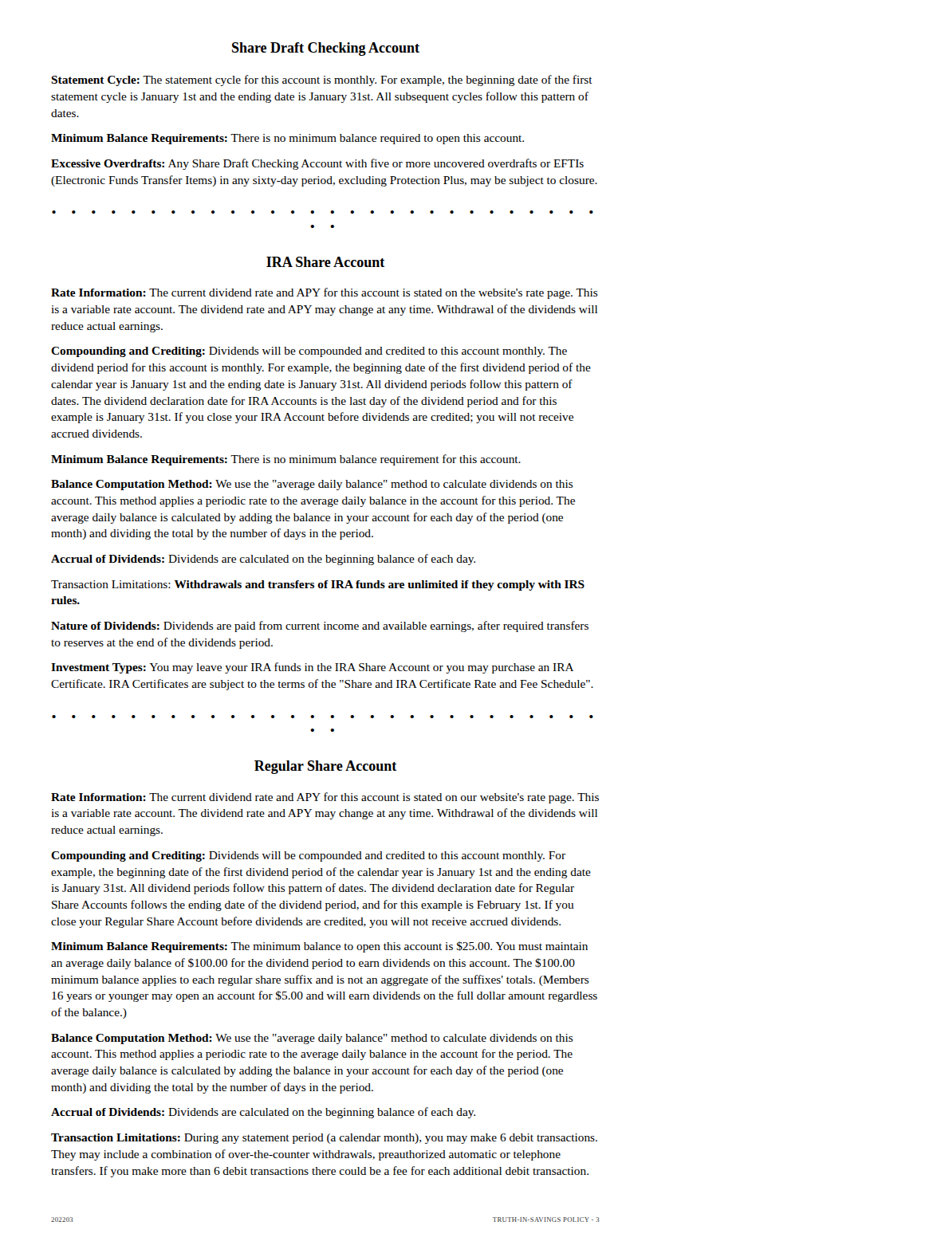Share Draft Checking Account
Statement Cycle: The statement cycle for this account is monthly. For example, the beginning date of the first statement cycle is January 1st and the ending date is January 31st. All subsequent cycles follow this pattern of dates.
Minimum Balance Requirements: There is no minimum balance required to open this account.
Excessive Overdrafts: Any Share Draft Checking Account with five or more uncovered overdrafts or EFTIs (Electronic Funds Transfer Items) in any sixty-day period, excluding Protection Plus, may be subject to closure.
• • • • • • • • • • • • • • • • • • • • • • • • • • • • • •
IRA Share Account
Rate Information: The current dividend rate and APY for this account is stated on the website's rate page. This is a variable rate account. The dividend rate and APY may change at any time. Withdrawal of the dividends will reduce actual earnings.
Compounding and Crediting: Dividends will be compounded and credited to this account monthly. The dividend period for this account is monthly. For example, the beginning date of the first dividend period of the calendar year is January 1st and the ending date is January 31st. All dividend periods follow this pattern of dates. The dividend declaration date for IRA Accounts is the last day of the dividend period and for this example is January 31st. If you close your IRA Account before dividends are credited; you will not receive accrued dividends.
Minimum Balance Requirements: There is no minimum balance requirement for this account.
Balance Computation Method: We use the "average daily balance" method to calculate dividends on this account. This method applies a periodic rate to the average daily balance in the account for this period. The average daily balance is calculated by adding the balance in your account for each day of the period (one month) and dividing the total by the number of days in the period.
Accrual of Dividends: Dividends are calculated on the beginning balance of each day.
Transaction Limitations: Withdrawals and transfers of IRA funds are unlimited if they comply with IRS rules.
Nature of Dividends: Dividends are paid from current income and available earnings, after required transfers to reserves at the end of the dividends period.
Investment Types: You may leave your IRA funds in the IRA Share Account or you may purchase an IRA Certificate. IRA Certificates are subject to the terms of the "Share and IRA Certificate Rate and Fee Schedule".
• • • • • • • • • • • • • • • • • • • • • • • • • • • • • •
Regular Share Account
Rate Information: The current dividend rate and APY for this account is stated on our website's rate page. This is a variable rate account. The dividend rate and APY may change at any time. Withdrawal of the dividends will reduce actual earnings.
Compounding and Crediting: Dividends will be compounded and credited to this account monthly. For example, the beginning date of the first dividend period of the calendar year is January 1st and the ending date is January 31st. All dividend periods follow this pattern of dates. The dividend declaration date for Regular Share Accounts follows the ending date of the dividend period, and for this example is February 1st. If you close your Regular Share Account before dividends are credited, you will not receive accrued dividends.
Minimum Balance Requirements: The minimum balance to open this account is $25.00. You must maintain an average daily balance of $100.00 for the dividend period to earn dividends on this account. The $100.00 minimum balance applies to each regular share suffix and is not an aggregate of the suffixes' totals. (Members 16 years or younger may open an account for $5.00 and will earn dividends on the full dollar amount regardless of the balance.)
Balance Computation Method: We use the "average daily balance" method to calculate dividends on this account. This method applies a periodic rate to the average daily balance in the account for the period. The average daily balance is calculated by adding the balance in your account for each day of the period (one month) and dividing the total by the number of days in the period.
Accrual of Dividends: Dividends are calculated on the beginning balance of each day.
Transaction Limitations: During any statement period (a calendar month), you may make 6 debit transactions. They may include a combination of over-the-counter withdrawals, preauthorized automatic or telephone transfers. If you make more than 6 debit transactions there could be a fee for each additional debit transaction.
202203
TRUTH-IN-SAVINGS POLICY - 3